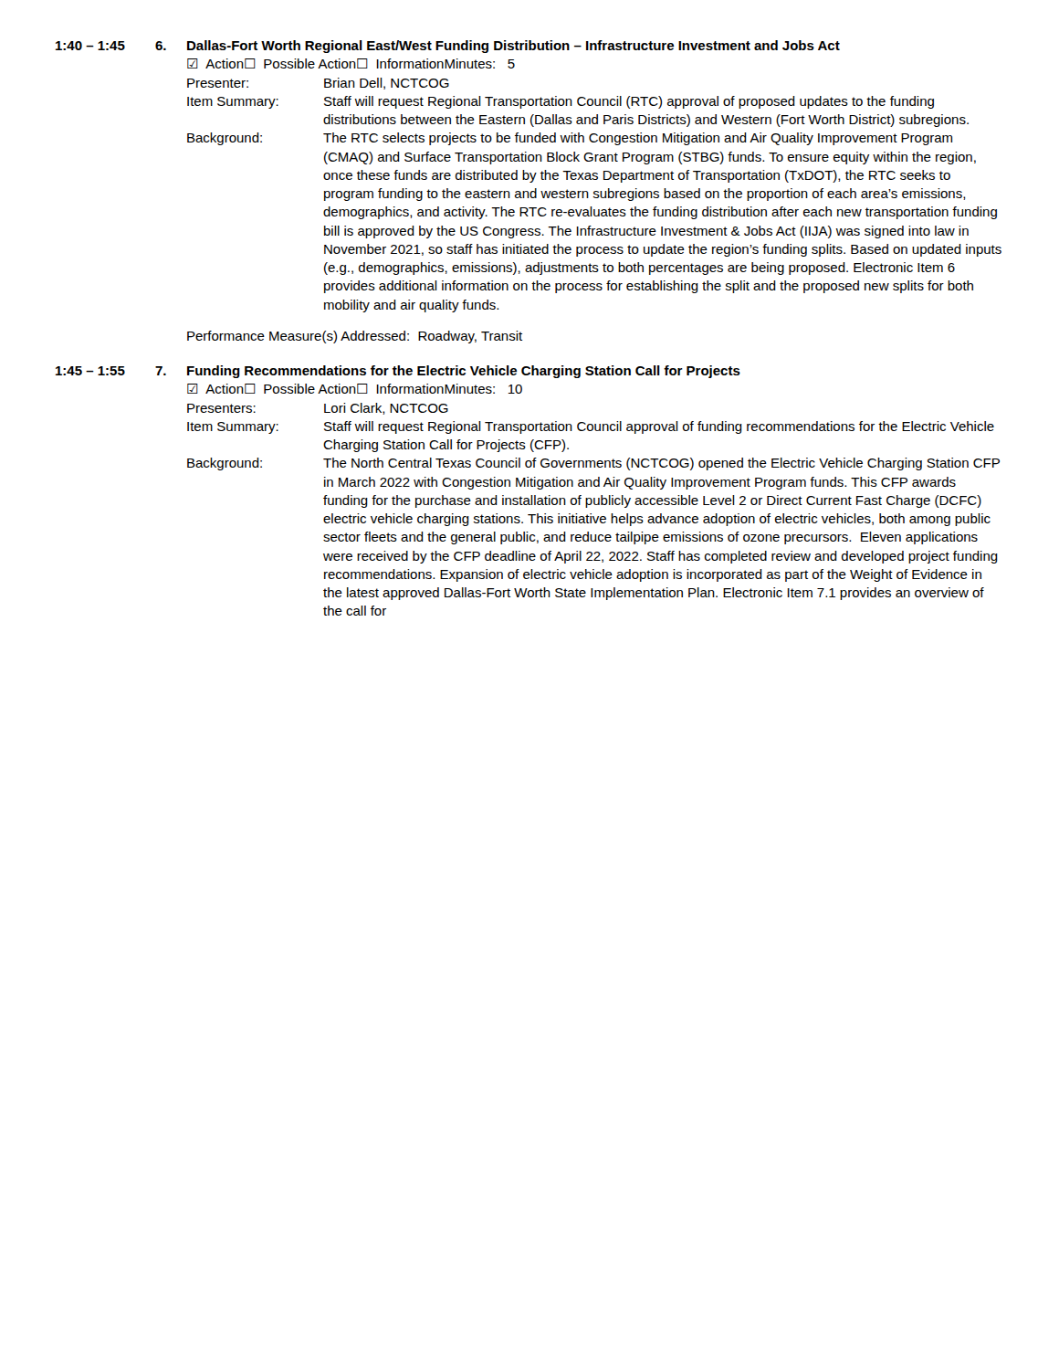| 1:40 – 1:45 | 6. | Dallas-Fort Worth Regional East/West Funding Distribution – Infrastructure Investment and Jobs Act / ☑ Action / ☐ Possible Action / ☐ Information / Minutes: 5 / / Presenter: / Brian Dell, NCTCOG / / Item Summary: / Staff will request Regional Transportation Council (RTC) approval of proposed updates to the funding distributions between the Eastern (Dallas and Paris Districts) and Western (Fort Worth District) subregions. / / Background: / The RTC selects projects to be funded with Congestion Mitigation and Air Quality Improvement Program (CMAQ) and Surface Transportation Block Grant Program (STBG) funds. To ensure equity within the region, once these funds are distributed by the Texas Department of Transportation (TxDOT), the RTC seeks to program funding to the eastern and western subregions based on the proportion of each area’s emissions, demographics, and activity. The RTC re-evaluates the funding distribution after each new transportation funding bill is approved by the US Congress. The Infrastructure Investment & Jobs Act (IIJA) was signed into law in November 2021, so staff has initiated the process to update the region’s funding splits. Based on updated inputs (e.g., demographics, emissions), adjustments to both percentages are being proposed. Electronic Item 6 provides additional information on the process for establishing the split and the proposed new splits for both mobility and air quality funds. / Performance Measure(s) Addressed: Roadway, Transit |
| 1:45 – 1:55 | 7. | Funding Recommendations for the Electric Vehicle Charging Station Call for Projects / ☑ Action / ☐ Possible Action / ☐ Information / Minutes: 10 / / Presenters: / Lori Clark, NCTCOG / / Item Summary: / Staff will request Regional Transportation Council approval of funding recommendations for the Electric Vehicle Charging Station Call for Projects (CFP). / / Background: / The North Central Texas Council of Governments (NCTCOG) opened the Electric Vehicle Charging Station CFP in March 2022 with Congestion Mitigation and Air Quality Improvement Program funds. This CFP awards funding for the purchase and installation of publicly accessible Level 2 or Direct Current Fast Charge (DCFC) electric vehicle charging stations. This initiative helps advance adoption of electric vehicles, both among public sector fleets and the general public, and reduce tailpipe emissions of ozone precursors. Eleven applications were received by the CFP deadline of April 22, 2022. Staff has completed review and developed project funding recommendations. Expansion of electric vehicle adoption is incorporated as part of the Weight of Evidence in the latest approved Dallas-Fort Worth State Implementation Plan. Electronic Item 7.1 provides an overview of the call for / |